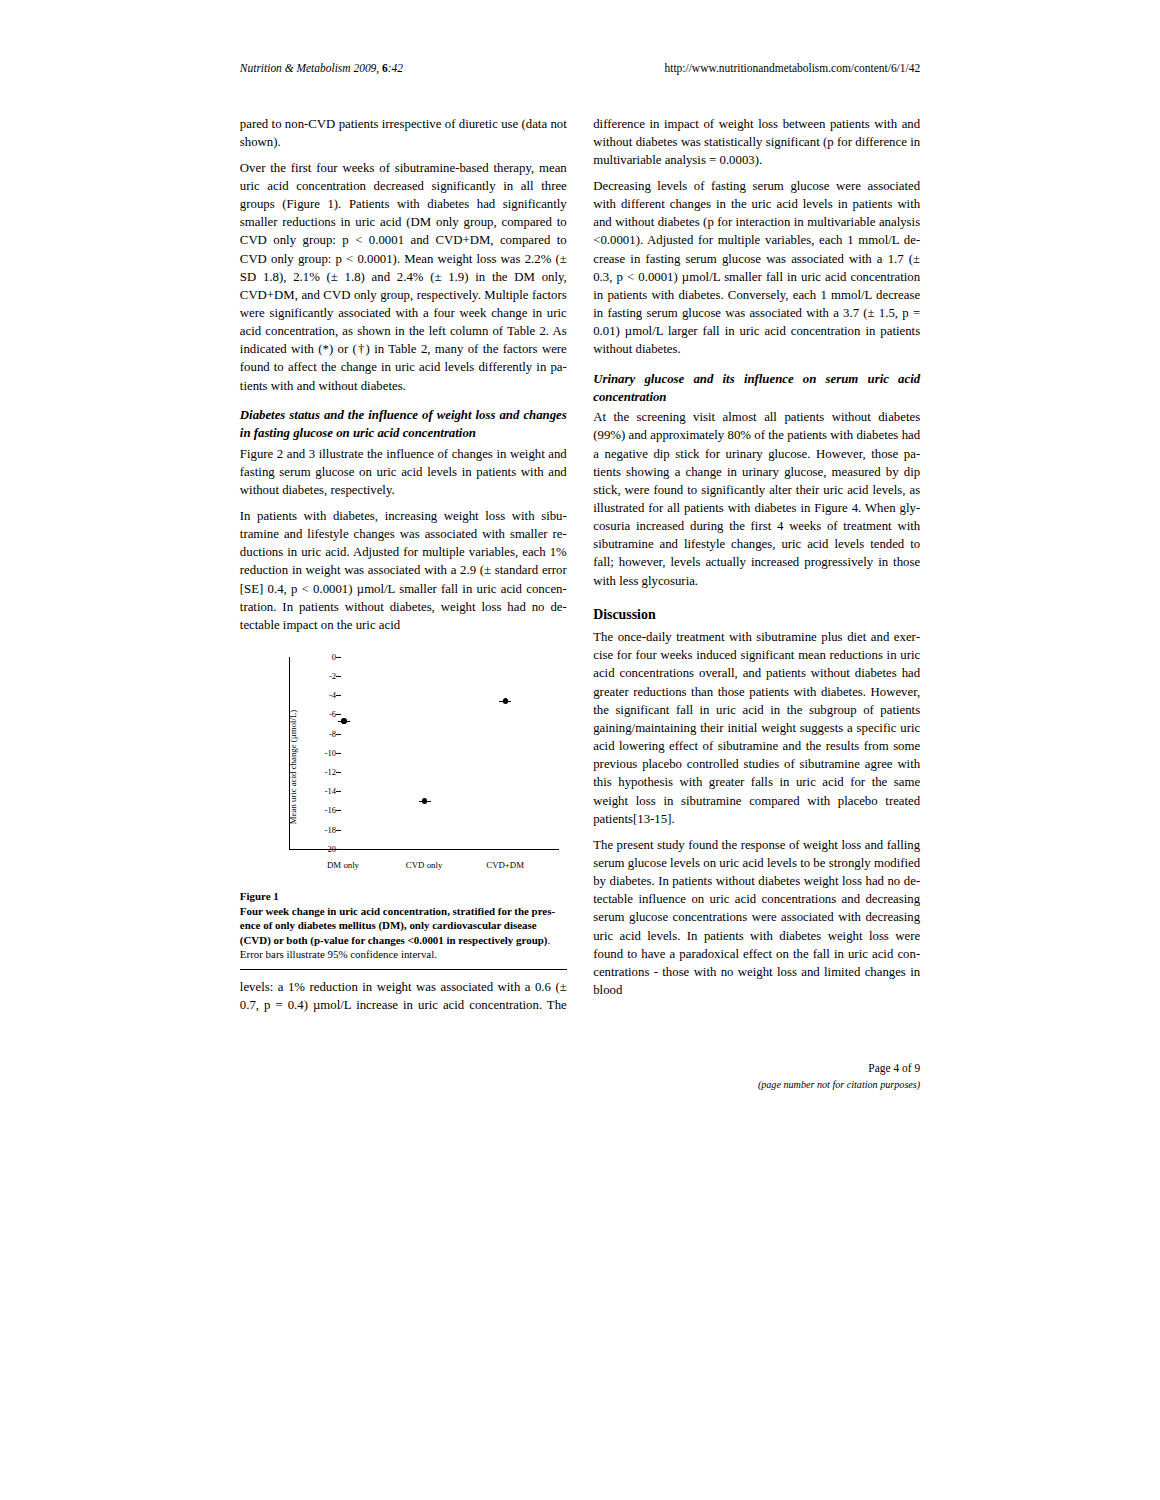Nutrition & Metabolism 2009, 6:42
http://www.nutritionandmetabolism.com/content/6/1/42
pared to non-CVD patients irrespective of diuretic use (data not shown).
Over the first four weeks of sibutramine-based therapy, mean uric acid concentration decreased significantly in all three groups (Figure 1). Patients with diabetes had significantly smaller reductions in uric acid (DM only group, compared to CVD only group: p < 0.0001 and CVD+DM, compared to CVD only group: p < 0.0001). Mean weight loss was 2.2% (± SD 1.8), 2.1% (± 1.8) and 2.4% (± 1.9) in the DM only, CVD+DM, and CVD only group, respectively. Multiple factors were significantly associated with a four week change in uric acid concentration, as shown in the left column of Table 2. As indicated with (*) or (†) in Table 2, many of the factors were found to affect the change in uric acid levels differently in patients with and without diabetes.
Diabetes status and the influence of weight loss and changes in fasting glucose on uric acid concentration
Figure 2 and 3 illustrate the influence of changes in weight and fasting serum glucose on uric acid levels in patients with and without diabetes, respectively.
In patients with diabetes, increasing weight loss with sibutramine and lifestyle changes was associated with smaller reductions in uric acid. Adjusted for multiple variables, each 1% reduction in weight was associated with a 2.9 (± standard error [SE] 0.4, p < 0.0001) µmol/L smaller fall in uric acid concentration. In patients without diabetes, weight loss had no detectable impact on the uric acid
Mean uric acid change (µmol/L)
0
-2
-4
-6
-8
-10
-12
-14
-16
-18
-20
DM only
CVD only
CVD+DM
Figure 1
Four week change in uric acid concentration, stratified for the presence of only diabetes mellitus (DM), only cardiovascular disease (CVD) or both (p-value for changes <0.0001 in respectively group). Error bars illustrate 95% confidence interval.
levels: a 1% reduction in weight was associated with a 0.6 (± 0.7, p = 0.4) µmol/L increase in uric acid concentration. The difference in impact of weight loss between patients with and without diabetes was statistically significant (p for difference in multivariable analysis = 0.0003).
Decreasing levels of fasting serum glucose were associated with different changes in the uric acid levels in patients with and without diabetes (p for interaction in multivariable analysis <0.0001). Adjusted for multiple variables, each 1 mmol/L decrease in fasting serum glucose was associated with a 1.7 (± 0.3, p < 0.0001) µmol/L smaller fall in uric acid concentration in patients with diabetes. Conversely, each 1 mmol/L decrease in fasting serum glucose was associated with a 3.7 (± 1.5, p = 0.01) µmol/L larger fall in uric acid concentration in patients without diabetes.
Urinary glucose and its influence on serum uric acid concentration
At the screening visit almost all patients without diabetes (99%) and approximately 80% of the patients with diabetes had a negative dip stick for urinary glucose. However, those patients showing a change in urinary glucose, measured by dip stick, were found to significantly alter their uric acid levels, as illustrated for all patients with diabetes in Figure 4. When glycosuria increased during the first 4 weeks of treatment with sibutramine and lifestyle changes, uric acid levels tended to fall; however, levels actually increased progressively in those with less glycosuria.
Discussion
The once-daily treatment with sibutramine plus diet and exercise for four weeks induced significant mean reductions in uric acid concentrations overall, and patients without diabetes had greater reductions than those patients with diabetes. However, the significant fall in uric acid in the subgroup of patients gaining/maintaining their initial weight suggests a specific uric acid lowering effect of sibutramine and the results from some previous placebo controlled studies of sibutramine agree with this hypothesis with greater falls in uric acid for the same weight loss in sibutramine compared with placebo treated patients[13-15].
The present study found the response of weight loss and falling serum glucose levels on uric acid levels to be strongly modified by diabetes. In patients without diabetes weight loss had no detectable influence on uric acid concentrations and decreasing serum glucose concentrations were associated with decreasing uric acid levels. In patients with diabetes weight loss were found to have a paradoxical effect on the fall in uric acid concentrations - those with no weight loss and limited changes in blood
Page 4 of 9
(page number not for citation purposes)